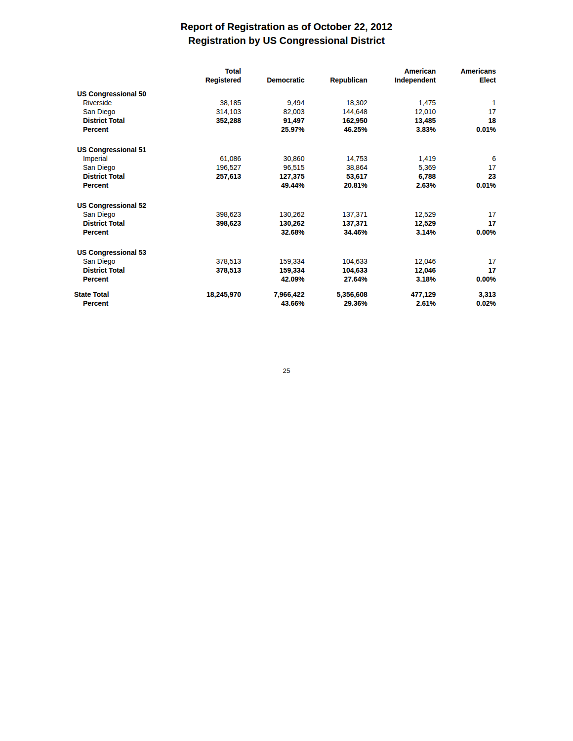Report of Registration as of October 22, 2012
Registration by US Congressional District
| | Total | | | American | Americans |
| --- | --- | --- | --- | --- | --- |
| | Registered | Democratic | Republican | Independent | Elect |
| US Congressional 50 | | | | | |
| Riverside | 38,185 | 9,494 | 18,302 | 1,475 | 1 |
| San Diego | 314,103 | 82,003 | 144,648 | 12,010 | 17 |
| District Total | 352,288 | 91,497 | 162,950 | 13,485 | 18 |
| Percent | | 25.97% | 46.25% | 3.83% | 0.01% |
| US Congressional 51 | | | | | |
| Imperial | 61,086 | 30,860 | 14,753 | 1,419 | 6 |
| San Diego | 196,527 | 96,515 | 38,864 | 5,369 | 17 |
| District Total | 257,613 | 127,375 | 53,617 | 6,788 | 23 |
| Percent | | 49.44% | 20.81% | 2.63% | 0.01% |
| US Congressional 52 | | | | | |
| San Diego | 398,623 | 130,262 | 137,371 | 12,529 | 17 |
| District Total | 398,623 | 130,262 | 137,371 | 12,529 | 17 |
| Percent | | 32.68% | 34.46% | 3.14% | 0.00% |
| US Congressional 53 | | | | | |
| San Diego | 378,513 | 159,334 | 104,633 | 12,046 | 17 |
| District Total | 378,513 | 159,334 | 104,633 | 12,046 | 17 |
| Percent | | 42.09% | 27.64% | 3.18% | 0.00% |
| State Total | 18,245,970 | 7,966,422 | 5,356,608 | 477,129 | 3,313 |
| Percent | | 43.66% | 29.36% | 2.61% | 0.02% |
25